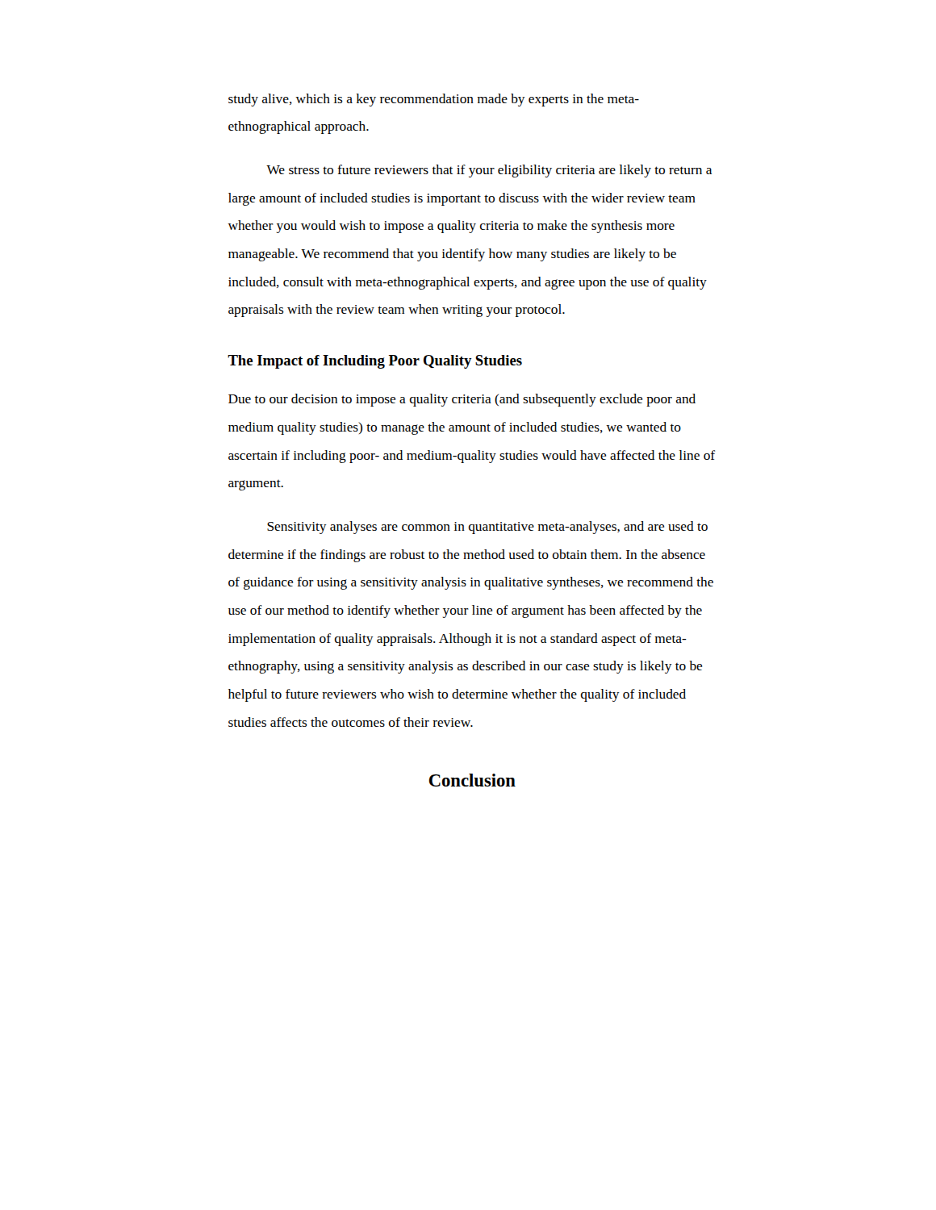study alive, which is a key recommendation made by experts in the meta-ethnographical approach.
We stress to future reviewers that if your eligibility criteria are likely to return a large amount of included studies is important to discuss with the wider review team whether you would wish to impose a quality criteria to make the synthesis more manageable. We recommend that you identify how many studies are likely to be included, consult with meta-ethnographical experts, and agree upon the use of quality appraisals with the review team when writing your protocol.
The Impact of Including Poor Quality Studies
Due to our decision to impose a quality criteria (and subsequently exclude poor and medium quality studies) to manage the amount of included studies, we wanted to ascertain if including poor- and medium-quality studies would have affected the line of argument.
Sensitivity analyses are common in quantitative meta-analyses, and are used to determine if the findings are robust to the method used to obtain them. In the absence of guidance for using a sensitivity analysis in qualitative syntheses, we recommend the use of our method to identify whether your line of argument has been affected by the implementation of quality appraisals. Although it is not a standard aspect of meta-ethnography, using a sensitivity analysis as described in our case study is likely to be helpful to future reviewers who wish to determine whether the quality of included studies affects the outcomes of their review.
Conclusion